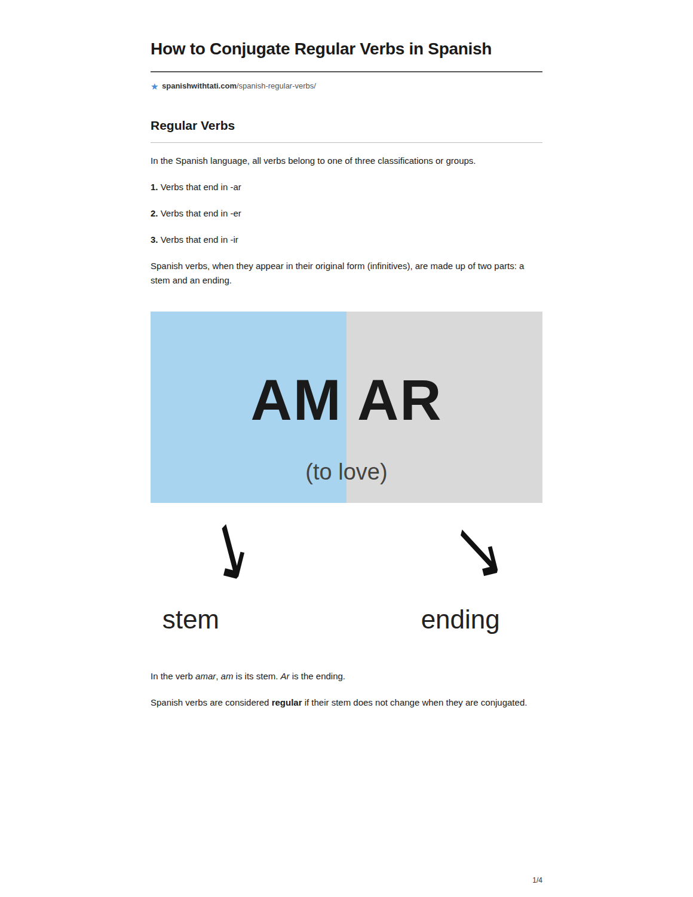How to Conjugate Regular Verbs in Spanish
★ spanishwithtati.com/spanish-regular-verbs/
Regular Verbs
In the Spanish language, all verbs belong to one of three classifications or groups.
1. Verbs that end in -ar
2. Verbs that end in -er
3. Verbs that end in -ir
Spanish verbs, when they appear in their original form (infinitives), are made up of two parts: a stem and an ending.
AM AR
(to love)
↘
stem
↘
ending
In the verb amar, am is its stem. Ar is the ending.
Spanish verbs are considered regular if their stem does not change when they are conjugated.
1/4